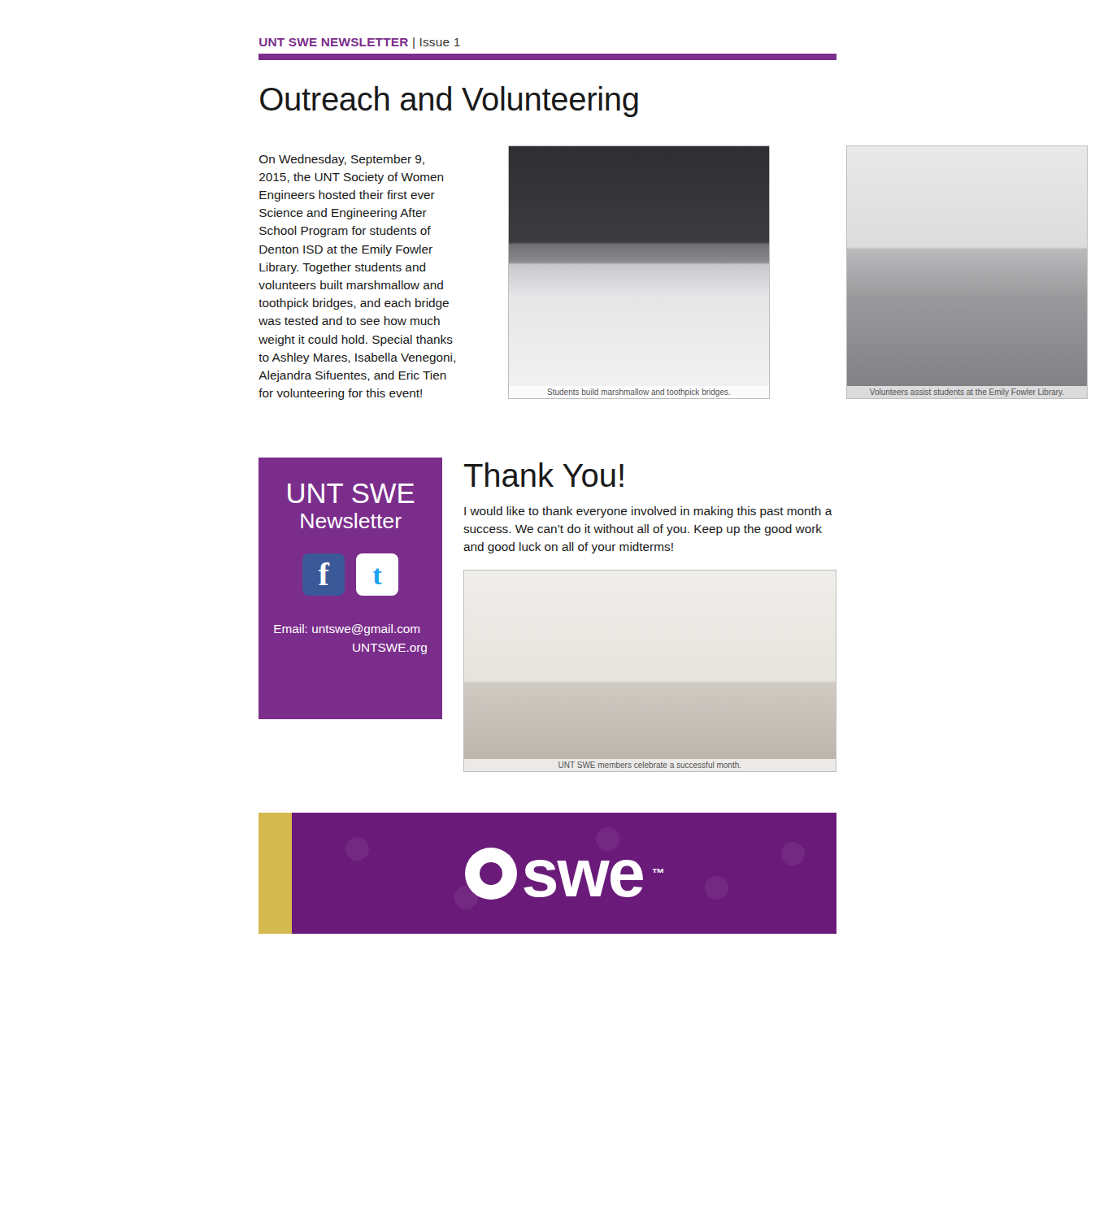UNT SWE NEWSLETTER | Issue 1
Outreach and Volunteering
On Wednesday, September 9, 2015, the UNT Society of Women Engineers hosted their first ever Science and Engineering After School Program for students of Denton ISD at the Emily Fowler Library. Together students and volunteers built marshmallow and toothpick bridges, and each bridge was tested and to see how much weight it could hold. Special thanks to Ashley Mares, Isabella Venegoni, Alejandra Sifuentes, and Eric Tien for volunteering for this event!
Students build marshmallow and toothpick bridges.
Volunteers assist students at the Emily Fowler Library.
UNT SWENewsletter
f t
Email: untswe@gmail.com
UNTSWE.org
Thank You!
I would like to thank everyone involved in making this past month a success. We can’t do it without all of you. Keep up the good work and good luck on all of your midterms!
UNT SWE members celebrate a successful month.
swe™